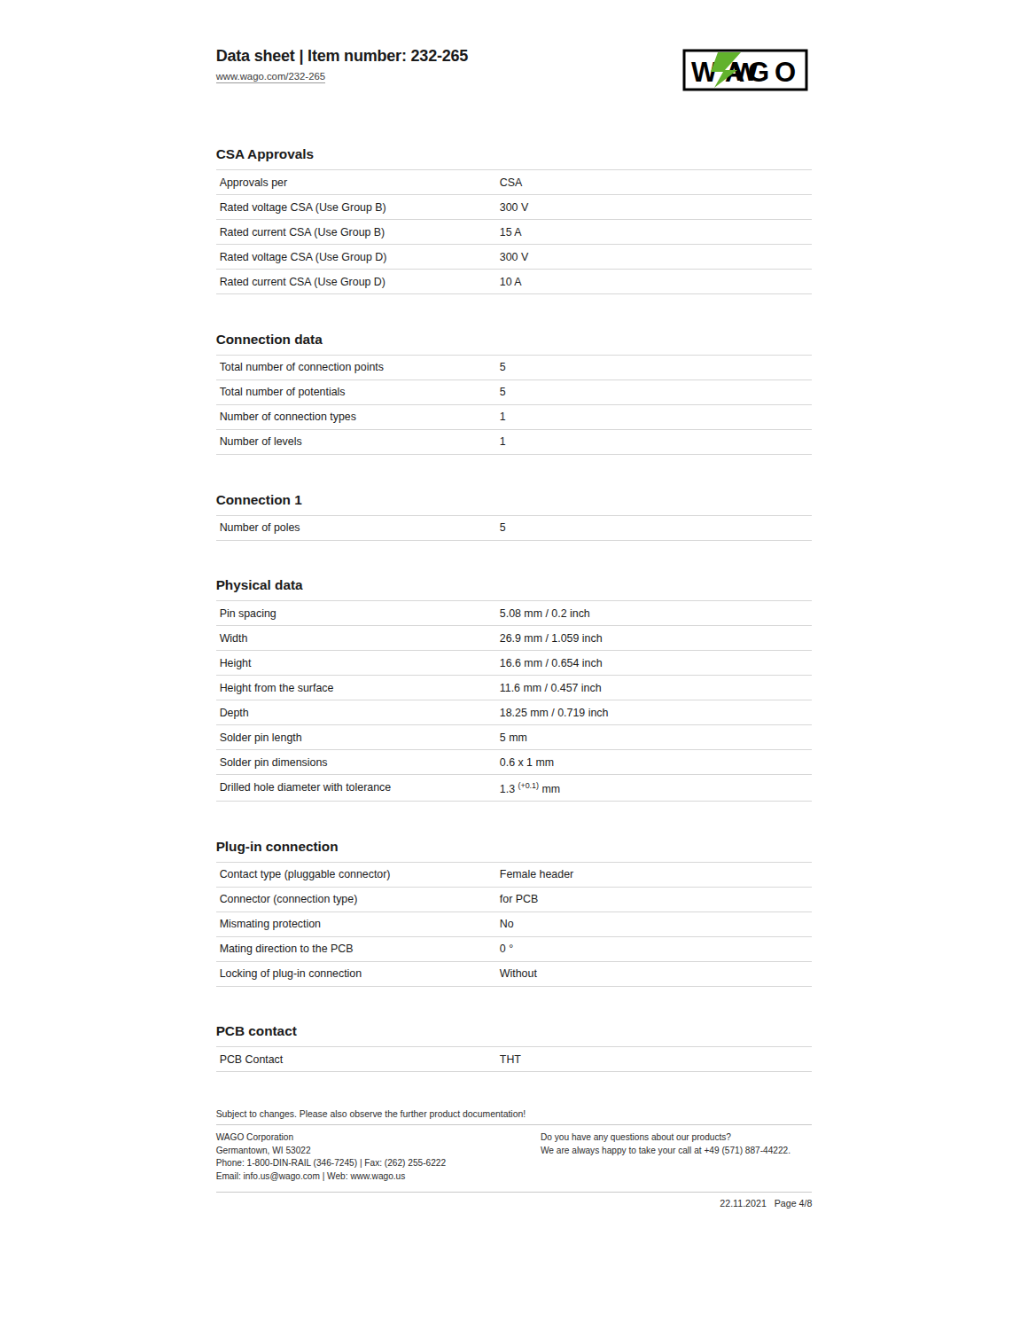Data sheet | Item number: 232-265
www.wago.com/232-265
W W W A G O
CSA Approvals
| Approvals per | CSA |
| Rated voltage CSA (Use Group B) | 300 V |
| Rated current CSA (Use Group B) | 15 A |
| Rated voltage CSA (Use Group D) | 300 V |
| Rated current CSA (Use Group D) | 10 A |
Connection data
| Total number of connection points | 5 |
| Total number of potentials | 5 |
| Number of connection types | 1 |
| Number of levels | 1 |
Connection 1
| Number of poles | 5 |
Physical data
| Pin spacing | 5.08 mm / 0.2 inch |
| Width | 26.9 mm / 1.059 inch |
| Height | 16.6 mm / 0.654 inch |
| Height from the surface | 11.6 mm / 0.457 inch |
| Depth | 18.25 mm / 0.719 inch |
| Solder pin length | 5 mm |
| Solder pin dimensions | 0.6 x 1 mm |
| Drilled hole diameter with tolerance | 1.3 (+0.1) mm |
Plug-in connection
| Contact type (pluggable connector) | Female header |
| Connector (connection type) | for PCB |
| Mismating protection | No |
| Mating direction to the PCB | 0 ° |
| Locking of plug-in connection | Without |
PCB contact
| PCB Contact | THT |
Subject to changes. Please also observe the further product documentation!
WAGO Corporation
Germantown, WI 53022
Phone: 1-800-DIN-RAIL (346-7245) | Fax: (262) 255-6222
Email: info.us@wago.com | Web: www.wago.us
Do you have any questions about our products?
We are always happy to take your call at +49 (571) 887-44222.
22.11.2021 Page 4/8